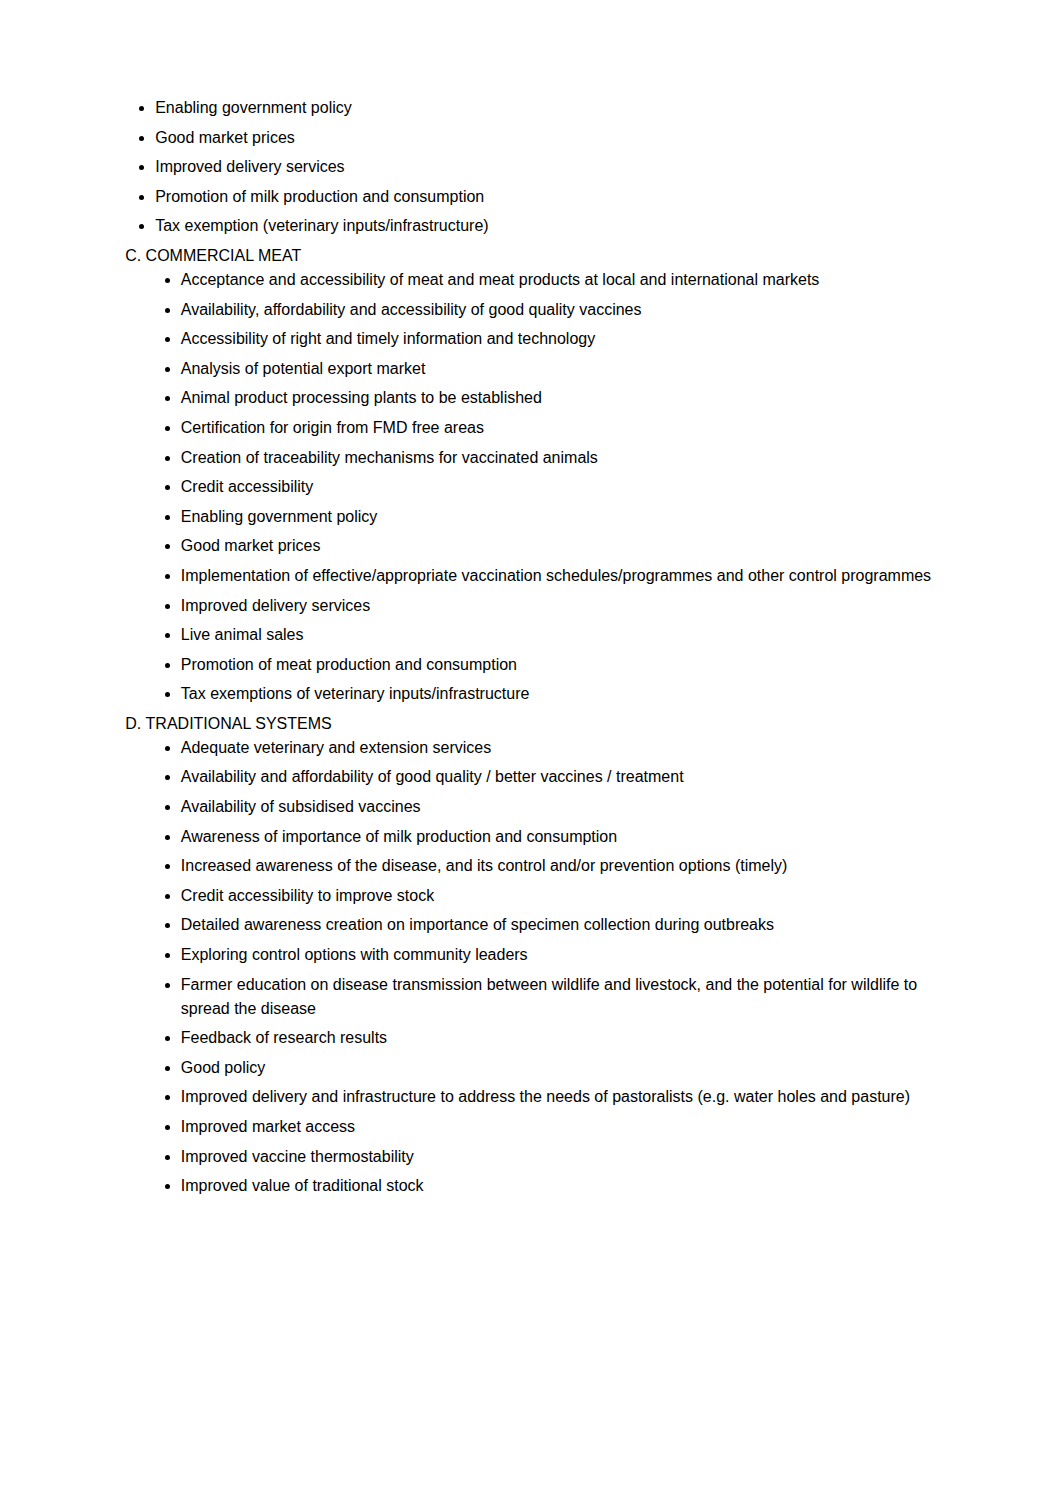Enabling government policy
Good market prices
Improved delivery services
Promotion of milk production and consumption
Tax exemption (veterinary inputs/infrastructure)
Commercial meat
Acceptance and accessibility of meat and meat products at local and international markets
Availability, affordability and accessibility of good quality vaccines
Accessibility of right and timely information and technology
Analysis of potential export market
Animal product processing plants to be established
Certification for origin from FMD free areas
Creation of traceability mechanisms for vaccinated animals
Credit accessibility
Enabling government policy
Good market prices
Implementation of effective/appropriate vaccination schedules/programmes and other control programmes
Improved delivery services
Live animal sales
Promotion of meat production and consumption
Tax exemptions of veterinary inputs/infrastructure
Traditional systems
Adequate veterinary and extension services
Availability and affordability of good quality / better vaccines / treatment
Availability of subsidised vaccines
Awareness of importance of milk production and consumption
Increased awareness of the disease, and its control and/or prevention options (timely)
Credit accessibility to improve stock
Detailed awareness creation on importance of specimen collection during outbreaks
Exploring control options with community leaders
Farmer education on disease transmission between wildlife and livestock, and the potential for wildlife to spread the disease
Feedback of research results
Good policy
Improved delivery and infrastructure to address the needs of pastoralists (e.g. water holes and pasture)
Improved market access
Improved vaccine thermostability
Improved value of traditional stock